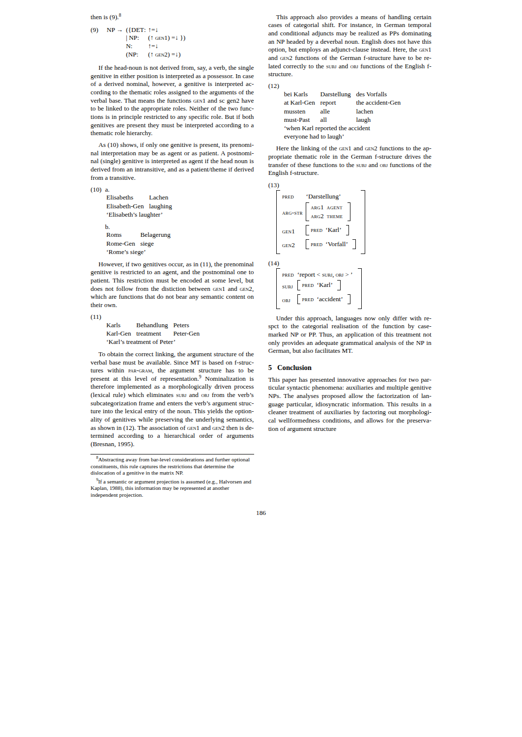then is (9).8
(9) NP →
| ({ DET : | = |
| / NP: | ( gen1 ) = }) |
| N: | = |
| (NP: | ( gen2 ) = ) |
If the head-noun is not derived from, say, a verb, the single genitive in either position is interpreted as a possessor. In case of a derived nominal, however, a genitive is interpreted according to the thematic roles assigned to the arguments of the verbal base. That means the functions gen1 and sc gen2 have to be linked to the appropriate roles. Neither of the two functions is in principle restricted to any specific role. But if both genitives are present they must be interpreted according to a thematic role hierarchy.
As (10) shows, if only one genitive is present, its prenominal interpretation may be as agent or as patient. A postnominal (single) genitive is interpreted as agent if the head noun is derived from an intransitive, and as a patient/theme if derived from a transitive.
(10) a.
| Elisabeths | Lachen |
| Elisabeth-Gen | laughing |
‘Elisabeth’s laughter’
b.
| Roms | Belagerung |
| Rome-Gen | siege |
‘Rome’s siege’
However, if two genitives occur, as in (11), the prenominal genitive is restricted to an agent, and the postnominal one to patient. This restriction must be encoded at some level, but does not follow from the distiction between gen1 and gen2, which are functions that do not bear any semantic content on their own.
(11)
| Karls | Behandlung | Peters |
| Karl-Gen | treatment | Peter-Gen |
‘Karl’s treatment of Peter’
To obtain the correct linking, the argument structure of the verbal base must be available. Since MT is based on f-structures within par-gram, the argument structure has to be present at this level of representation.9 Nominalization is therefore implemented as a morphologically driven process (lexical rule) which eliminates subj and obj from the verb’s subcategorization frame and enters the verb’s argument structure into the lexical entry of the noun. This yields the optionality of genitives while preserving the underlying semantics, as shown in (12). The association of gen1 and gen2 then is determined according to a hierarchical order of arguments (Bresnan, 1995).
This approach also provides a means of handling certain cases of categorial shift. For instance, in German temporal and conditional adjuncts may be realized as PPs dominating an NP headed by a deverbal noun. English does not have this option, but employs an adjunct-clause instead. Here, the gen1 and gen2 functions of the German f-structure have to be related correctly to the subj and obj functions of the English f-structure.
(12)
| bei Karls | Darstellung | des Vorfalls |
| at Karl-Gen | report | the accident-Gen |
| mussten | alle | lachen |
| must-Past | all | laugh |
‘when Karl reported the accident
everyone had to laugh’
Here the linking of the gen1 and gen2 functions to the appropriate thematic role in the German f-structure drives the transfer of these functions to the subj and obj functions of the English f-structure.
(13)
| pred | ‘Darstellung’ |
| arg-str | / arg1 / agent / / arg2 / theme / |
| gen1 | / pred / ‘Karl’ / |
| gen2 | / pred / ‘Vorfall’ / |
(14)
| pred | ‘report < subj , obj > ’ |
| subj | / pred / ‘Karl’ / |
| obj | / pred / ‘accident’ / |
Under this approach, languages now only differ with respct to the categorial realisation of the function by case-marked NP or PP. Thus, an application of this treatment not only provides an adequate grammatical analysis of the NP in German, but also facilitates MT.
5 Conclusion
This paper has presented innovative approaches for two particular syntactic phenomena: auxiliaries and multiple genitive NPs. The analyses proposed allow the factorization of language particular, idiosyncratic information. This results in a cleaner treatment of auxiliaries by factoring out morphological wellformedness conditions, and allows for the preservation of argument structure
8Abstracting away from bar-level considerations and further optional constituents, this rule captures the restrictions that determine the dislocation of a genitive in the matrix NP.
9If a semantic or argument projection is assumed (e.g., Halvorsen and Kaplan, 1988), this information may be represented at another independent projection.
186